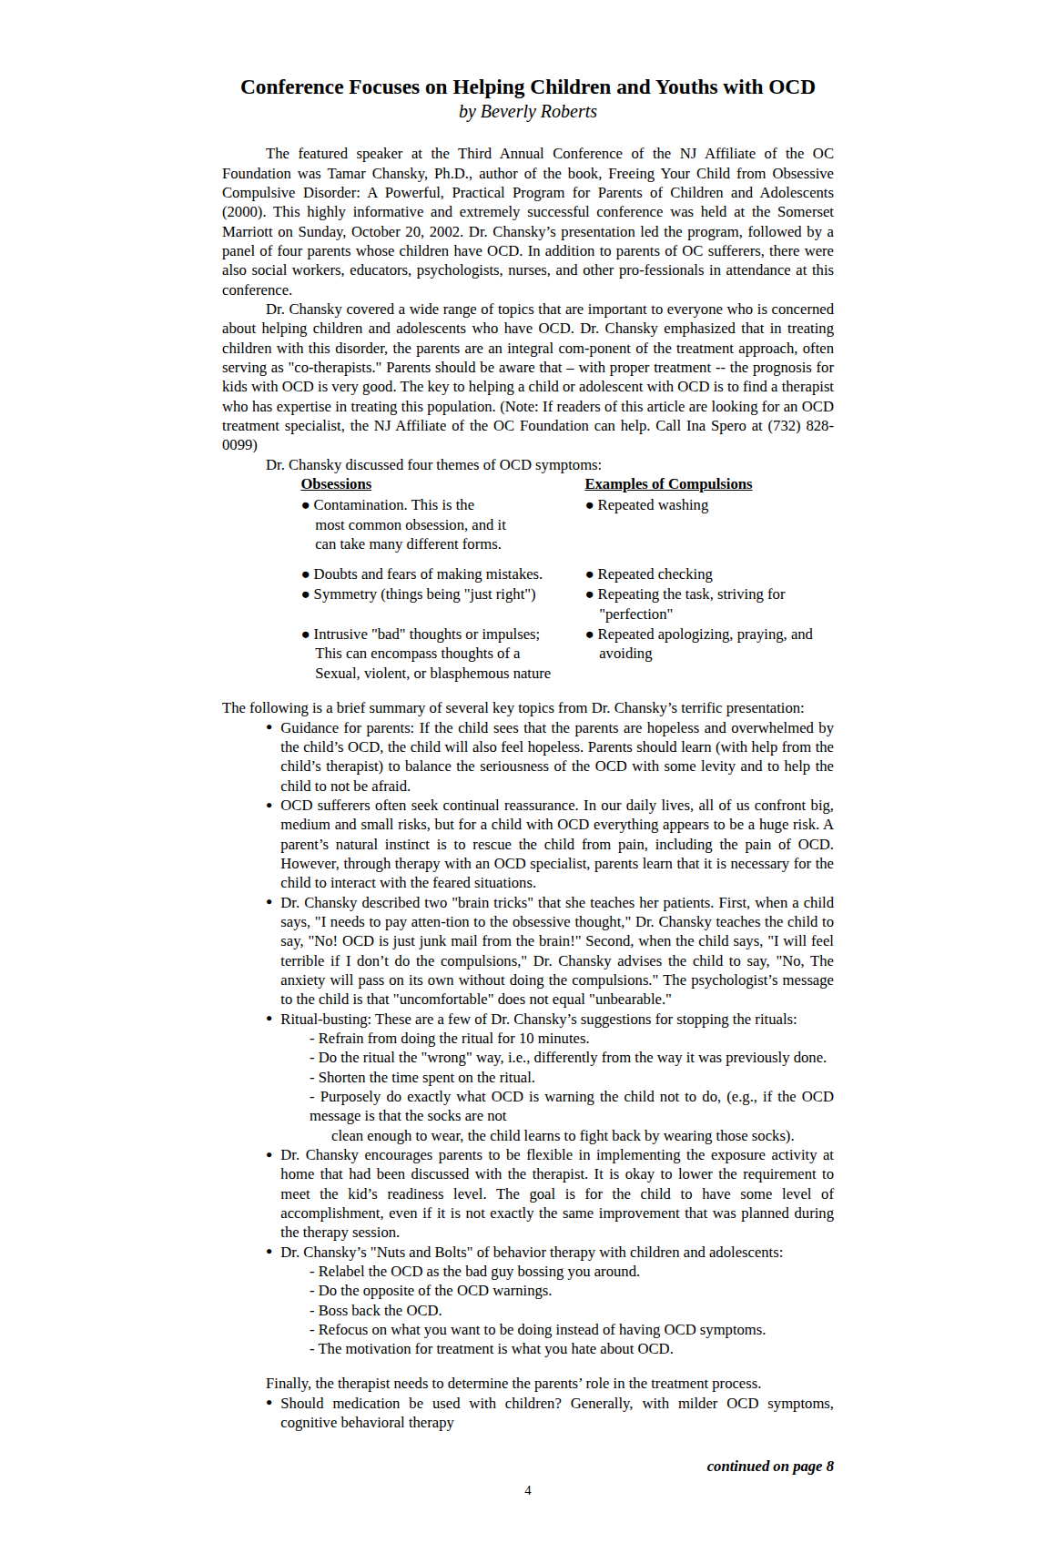Conference Focuses on Helping Children and Youths with OCD
by Beverly Roberts
The featured speaker at the Third Annual Conference of the NJ Affiliate of the OC Foundation was Tamar Chansky, Ph.D., author of the book, Freeing Your Child from Obsessive Compulsive Disorder: A Powerful, Practical Program for Parents of Children and Adolescents (2000). This highly informative and extremely successful conference was held at the Somerset Marriott on Sunday, October 20, 2002. Dr. Chansky’s presentation led the program, followed by a panel of four parents whose children have OCD. In addition to parents of OC sufferers, there were also social workers, educators, psychologists, nurses, and other pro-fessionals in attendance at this conference.
Dr. Chansky covered a wide range of topics that are important to everyone who is concerned about helping children and adolescents who have OCD. Dr. Chansky emphasized that in treating children with this disorder, the parents are an integral com-ponent of the treatment approach, often serving as "co-therapists." Parents should be aware that – with proper treatment -- the prognosis for kids with OCD is very good. The key to helping a child or adolescent with OCD is to find a therapist who has expertise in treating this population. (Note: If readers of this article are looking for an OCD treatment specialist, the NJ Affiliate of the OC Foundation can help. Call Ina Spero at (732) 828-0099)
Dr. Chansky discussed four themes of OCD symptoms:
| Obsessions | Examples of Compulsions |
| --- | --- |
| ● Contamination. This is the most common obsession, and it can take many different forms. | ● Repeated washing |
| ● Doubts and fears of making mistakes. | ● Repeated checking |
| ● Symmetry (things being "just right") | ● Repeating the task, striving for "perfection" |
| ● Intrusive "bad" thoughts or impulses; This can encompass thoughts of a Sexual, violent, or blasphemous nature | ● Repeated apologizing, praying, and avoiding |
The following is a brief summary of several key topics from Dr. Chansky’s terrific presentation:
Guidance for parents: If the child sees that the parents are hopeless and overwhelmed by the child’s OCD, the child will also feel hopeless. Parents should learn (with help from the child’s therapist) to balance the seriousness of the OCD with some levity and to help the child to not be afraid.
OCD sufferers often seek continual reassurance. In our daily lives, all of us confront big, medium and small risks, but for a child with OCD everything appears to be a huge risk. A parent’s natural instinct is to rescue the child from pain, including the pain of OCD. However, through therapy with an OCD specialist, parents learn that it is necessary for the child to interact with the feared situations.
Dr. Chansky described two "brain tricks" that she teaches her patients. First, when a child says, "I needs to pay atten-tion to the obsessive thought," Dr. Chansky teaches the child to say, "No! OCD is just junk mail from the brain!" Second, when the child says, "I will feel terrible if I don’t do the compulsions," Dr. Chansky advises the child to say, "No, The anxiety will pass on its own without doing the compulsions." The psychologist’s message to the child is that "uncomfortable" does not equal "unbearable."
Ritual-busting: These are a few of Dr. Chansky’s suggestions for stopping the rituals:
- Refrain from doing the ritual for 10 minutes.
- Do the ritual the "wrong" way, i.e., differently from the way it was previously done.
- Shorten the time spent on the ritual.
- Purposely do exactly what OCD is warning the child not to do, (e.g., if the OCD message is that the socks are not
clean enough to wear, the child learns to fight back by wearing those socks).
Dr. Chansky encourages parents to be flexible in implementing the exposure activity at home that had been discussed with the therapist. It is okay to lower the requirement to meet the kid’s readiness level. The goal is for the child to have some level of accomplishment, even if it is not exactly the same improvement that was planned during the therapy session.
Dr. Chansky’s "Nuts and Bolts" of behavior therapy with children and adolescents:
- Relabel the OCD as the bad guy bossing you around.
- Do the opposite of the OCD warnings.
- Boss back the OCD.
- Refocus on what you want to be doing instead of having OCD symptoms.
- The motivation for treatment is what you hate about OCD.
Finally, the therapist needs to determine the parents’ role in the treatment process.
Should medication be used with children? Generally, with milder OCD symptoms, cognitive behavioral therapy
continued on page 8
4